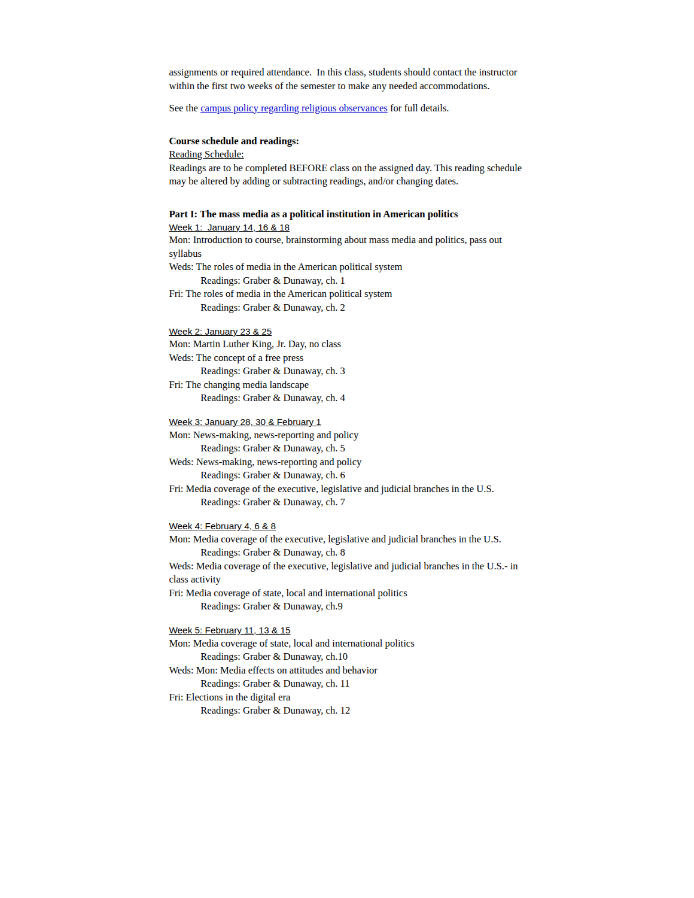assignments or required attendance. In this class, students should contact the instructor within the first two weeks of the semester to make any needed accommodations.
See the campus policy regarding religious observances for full details.
Course schedule and readings:
Reading Schedule:
Readings are to be completed BEFORE class on the assigned day. This reading schedule may be altered by adding or subtracting readings, and/or changing dates.
Part I: The mass media as a political institution in American politics
Week 1: January 14, 16 & 18
Mon: Introduction to course, brainstorming about mass media and politics, pass out syllabus
Weds: The roles of media in the American political system
Readings: Graber & Dunaway, ch. 1
Fri: The roles of media in the American political system
Readings: Graber & Dunaway, ch. 2
Week 2: January 23 & 25
Mon: Martin Luther King, Jr. Day, no class
Weds: The concept of a free press
Readings: Graber & Dunaway, ch. 3
Fri: The changing media landscape
Readings: Graber & Dunaway, ch. 4
Week 3: January 28, 30 & February 1
Mon: News-making, news-reporting and policy
Readings: Graber & Dunaway, ch. 5
Weds: News-making, news-reporting and policy
Readings: Graber & Dunaway, ch. 6
Fri: Media coverage of the executive, legislative and judicial branches in the U.S.
Readings: Graber & Dunaway, ch. 7
Week 4: February 4, 6 & 8
Mon: Media coverage of the executive, legislative and judicial branches in the U.S.
Readings: Graber & Dunaway, ch. 8
Weds: Media coverage of the executive, legislative and judicial branches in the U.S.- in class activity
Fri: Media coverage of state, local and international politics
Readings: Graber & Dunaway, ch.9
Week 5: February 11, 13 & 15
Mon: Media coverage of state, local and international politics
Readings: Graber & Dunaway, ch.10
Weds: Mon: Media effects on attitudes and behavior
Readings: Graber & Dunaway, ch. 11
Fri: Elections in the digital era
Readings: Graber & Dunaway, ch. 12